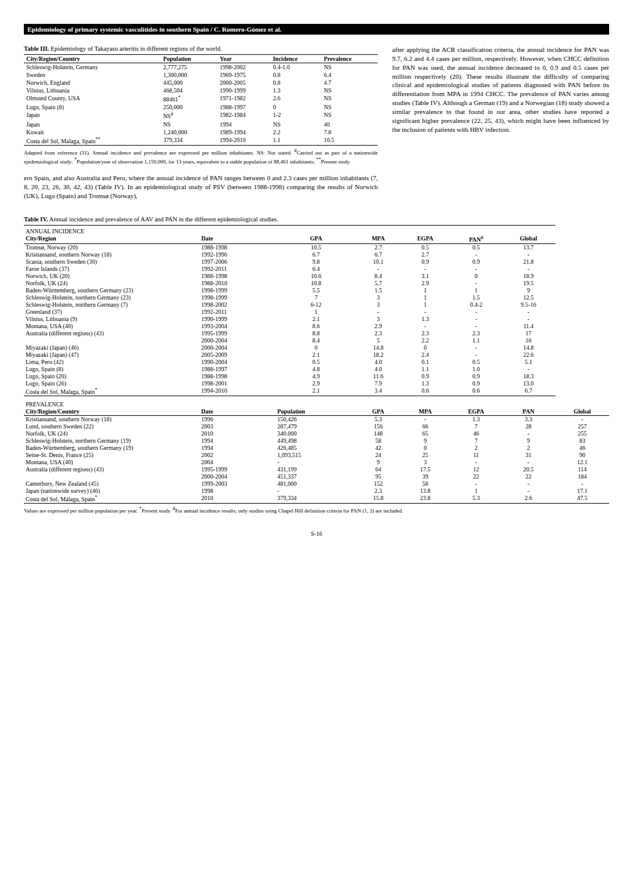Epidemiology of primary systemic vasculitides in southern Spain / C. Romero-Gómez et al.
Table III. Epidemiology of Takayasu arteritis in different regions of the world.
| City/Region/Country | Population | Year | Incidence | Prevalence |
| --- | --- | --- | --- | --- |
| Schleswig-Holstein, Germany | 2,777,275 | 1998-2002 | 0.4-1.0 | NS |
| Sweden | 1,300,000 | 1969-1975 | 0.8 | 6.4 |
| Norwich, England | 445,000 | 2000-2005 | 0.8 | 4.7 |
| Vilnius, Lithuania | 468,504 | 1990-1999 | 1.3 | NS |
| Olmsted County, USA | 88461 * | 1971-1982 | 2.6 | NS |
| Lugo, Spain (8) | 250,000 | 1988-1997 | 0 | NS |
| Japan | NS # | 1982-1984 | 1-2 | NS |
| Japan | NS | 1994 | NS | 40 |
| Kuwait | 1,240,000 | 1989-1994 | 2.2 | 7.8 |
| Costa del Sol, Malaga, Spain ** | 379,334 | 1994-2010 | 1.1 | 10.5 |
Adapted from reference (31). Annual incidence and prevalence are expressed per million inhabitants. NS: Not stated. #Carried out as part of a nationwide epidemiological study; *Population/year of observation 1,150,000, for 13 years, equivalent to a stable population of 88,461 inhabitants; **Present study.
ern Spain, and also Australia and Peru, where the annual incidence of PAN ranges between 0 and 2.3 cases per million inhabitants (7, 8, 20, 23, 26, 30, 42, 43) (Table IV). In an epidemiological study of PSV (between 1988-1998) comparing the results of Norwich (UK), Lugo (Spain) and Tromsø (Norway),
after applying the ACR classification criteria, the annual incidence for PAN was 9.7, 6.2 and 4.4 cases per million, respectively. However, when CHCC definition for PAN was used, the annual incidence decreased to 0, 0.9 and 0.5 cases per million respectively (20). These results illustrate the difficulty of comparing clinical and epidemiological studies of patients diagnosed with PAN before its differentiation from MPA in 1994 CHCC. The prevalence of PAN varies among studies (Table IV). Although a German (19) and a Norwegian (18) study showed a similar prevalence to that found in our area, other studies have reported a significant higher prevalence (22, 25, 43), which might have been influenced by the inclusion of patients with HBV infection.
Table IV. Annual incidence and prevalence of AAV and PAN in the different epidemiological studies.
| ANNUAL INCIDENCE |
| City/Region | Date | GPA | MPA | EGPA | PAN # | Global |
| Tromsø, Norway (20) | 1988-1998 | 10.5 | 2.7 | 0.5 | 0.5 | 13.7 |
| Kristiansand, southern Norway (18) | 1992-1996 | 6.7 | 6.7 | 2.7 | - | - |
| Scania, southern Sweden (30) | 1997-2006 | 9.8 | 10.1 | 0.9 | 0.9 | 21.8 |
| Faroe Islands (37) | 1992-2011 | 6.4 | - | - | - | - |
| Norwich, UK (20) | 1988-1998 | 10.6 | 8.4 | 3.1 | 0 | 18.9 |
| Norfolk, UK (24) | 1988-2010 | 10.8 | 5.7 | 2.9 | - | 19.5 |
| Baden-Württemberg, southern Germany (23) | 1998-1999 | 5.5 | 1.5 | 1 | 1 | 9 |
| Schleswig-Holstein, northern Germany (23) | 1998-1999 | 7 | 3 | 1 | 1.5 | 12.5 |
| Schleswig-Holstein, northern Germany (7) | 1998-2002 | 6-12 | 3 | 1 | 0.4-2 | 9.5-16 |
| Greenland (37) | 1992-2011 | 1 | - | - | - | - |
| Vilnius, Lithuania (9) | 1990-1999 | 2.1 | 3 | 1.3 | - | - |
| Montana, USA (40) | 1993-2004 | 8.6 | 2.9 | - | - | 11.4 |
| Australia (different regions) (43) | 1995-1999 | 8.8 | 2.3 | 2.3 | 2.3 | 17 |
| | 2000-2004 | 8.4 | 5 | 2.2 | 1.1 | 16 |
| Miyazaki (Japan) (46) | 2000-2004 | 0 | 14.8 | 0 | - | 14.8 |
| Miyazaki (Japan) (47) | 2005-2009 | 2.1 | 18.2 | 2.4 | - | 22.6 |
| Lima, Peru (42) | 1990-2004 | 0.5 | 4.0 | 0.1 | 0.5 | 5.1 |
| Lugo, Spain (8) | 1988-1997 | 4.8 | 4.0 | 1.1 | 1.0 | - |
| Lugo, Spain (20) | 1988-1998 | 4.9 | 11.6 | 0.9 | 0.9 | 18.3 |
| Lugo, Spain (26) | 1998-2001 | 2.9 | 7.9 | 1.3 | 0.9 | 13.0 |
| Costa del Sol, Malaga, Spain * | 1994-2010 | 2.1 | 3.4 | 0.6 | 0.6 | 6.7 |
| PREVALENCE |
| City/Region/Country | Date | Population | GPA | MPA | EGPA | PAN | Global |
| Kristiansand, southern Norway (18) | 1996 | 150,426 | 5.3 | - | 1.3 | 3.3 | - |
| Lund, southern Sweden (22) | 2003 | 287,479 | 156 | 66 | 7 | 28 | 257 |
| Norfolk, UK (24) | 2010 | 340.000 | 148 | 65 | 46 | - | 255 |
| Schleswig-Holstein, northern Germany (19) | 1994 | 449,498 | 58 | 9 | 7 | 9 | 83 |
| Baden-Württemberg, southern Germany (19) | 1994 | 426,485 | 42 | 0 | 2 | 2 | 46 |
| Seine-St. Denis, France (25) | 2002 | 1,093,515 | 24 | 25 | 11 | 31 | 90 |
| Montana, USA (40) | 2004 | - | 9 | 3 | - | - | 12.1 |
| Australia (different regions) (43) | 1995-1999 | 431,199 | 64 | 17.5 | 12 | 20.5 | 114 |
| | 2000-2004 | 451,337 | 95 | 39 | 22 | 22 | 184 |
| Canterbury, New Zealand (45) | 1999-2003 | 481,000 | 152 | 58 | - | - | - |
| Japan (nationwide survey) (46) | 1998 | - | 2.3 | 13.8 | 1 | - | 17.1 |
| Costa del Sol, Málaga, Spain * | 2010 | 379,334 | 15.8 | 23.8 | 5.3 | 2.6 | 47.5 |
Values are expressed per million population per year. *Present study. #For annual incidence results, only studies using Chapel Hill definition criteria for PAN (1, 2) are included.
S-16